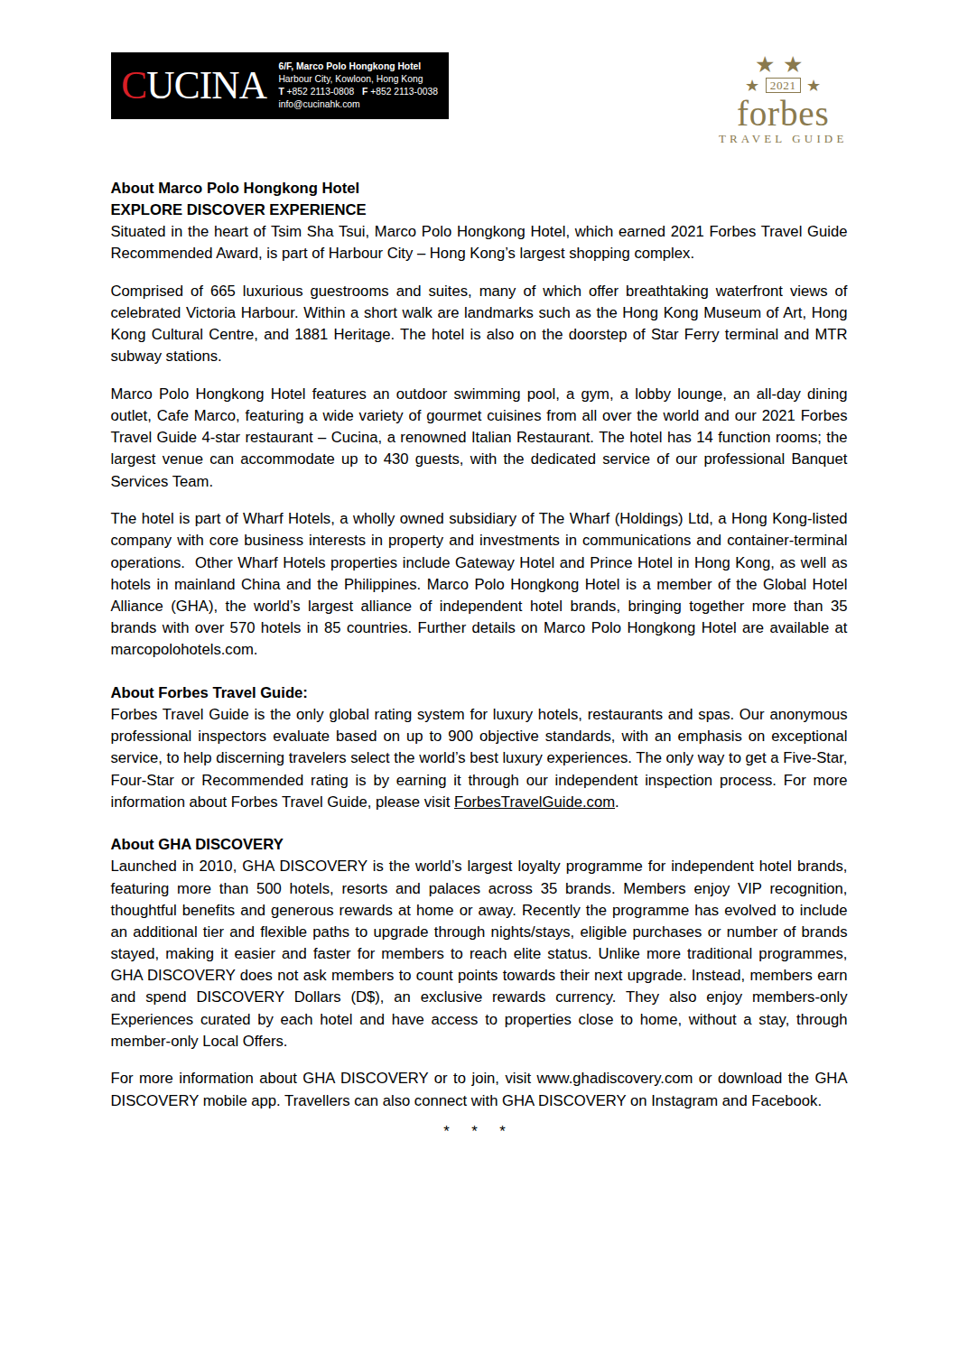CUCINA
6/F, Marco Polo Hongkong Hotel
Harbour City, Kowloon, Hong Kong
T +852 2113-0808 F +852 2113-0038
info@cucinahk.com
★★
★ 2021 ★
forbes Travel Guide
About Marco Polo Hongkong Hotel
EXPLORE DISCOVER EXPERIENCE
Situated in the heart of Tsim Sha Tsui, Marco Polo Hongkong Hotel, which earned 2021 Forbes Travel Guide Recommended Award, is part of Harbour City – Hong Kong’s largest shopping complex.
Comprised of 665 luxurious guestrooms and suites, many of which offer breathtaking waterfront views of celebrated Victoria Harbour. Within a short walk are landmarks such as the Hong Kong Museum of Art, Hong Kong Cultural Centre, and 1881 Heritage. The hotel is also on the doorstep of Star Ferry terminal and MTR subway stations.
Marco Polo Hongkong Hotel features an outdoor swimming pool, a gym, a lobby lounge, an all-day dining outlet, Cafe Marco, featuring a wide variety of gourmet cuisines from all over the world and our 2021 Forbes Travel Guide 4-star restaurant – Cucina, a renowned Italian Restaurant. The hotel has 14 function rooms; the largest venue can accommodate up to 430 guests, with the dedicated service of our professional Banquet Services Team.
The hotel is part of Wharf Hotels, a wholly owned subsidiary of The Wharf (Holdings) Ltd, a Hong Kong-listed company with core business interests in property and investments in communications and container-terminal operations. Other Wharf Hotels properties include Gateway Hotel and Prince Hotel in Hong Kong, as well as hotels in mainland China and the Philippines. Marco Polo Hongkong Hotel is a member of the Global Hotel Alliance (GHA), the world’s largest alliance of independent hotel brands, bringing together more than 35 brands with over 570 hotels in 85 countries. Further details on Marco Polo Hongkong Hotel are available at marcopolohotels.com.
About Forbes Travel Guide:
Forbes Travel Guide is the only global rating system for luxury hotels, restaurants and spas. Our anonymous professional inspectors evaluate based on up to 900 objective standards, with an emphasis on exceptional service, to help discerning travelers select the world’s best luxury experiences. The only way to get a Five-Star, Four-Star or Recommended rating is by earning it through our independent inspection process. For more information about Forbes Travel Guide, please visit ForbesTravelGuide.com.
About GHA DISCOVERY
Launched in 2010, GHA DISCOVERY is the world’s largest loyalty programme for independent hotel brands, featuring more than 500 hotels, resorts and palaces across 35 brands. Members enjoy VIP recognition, thoughtful benefits and generous rewards at home or away. Recently the programme has evolved to include an additional tier and flexible paths to upgrade through nights/stays, eligible purchases or number of brands stayed, making it easier and faster for members to reach elite status. Unlike more traditional programmes, GHA DISCOVERY does not ask members to count points towards their next upgrade. Instead, members earn and spend DISCOVERY Dollars (D$), an exclusive rewards currency. They also enjoy members-only Experiences curated by each hotel and have access to properties close to home, without a stay, through member-only Local Offers.
For more information about GHA DISCOVERY or to join, visit www.ghadiscovery.com or download the GHA DISCOVERY mobile app. Travellers can also connect with GHA DISCOVERY on Instagram and Facebook.
* * *